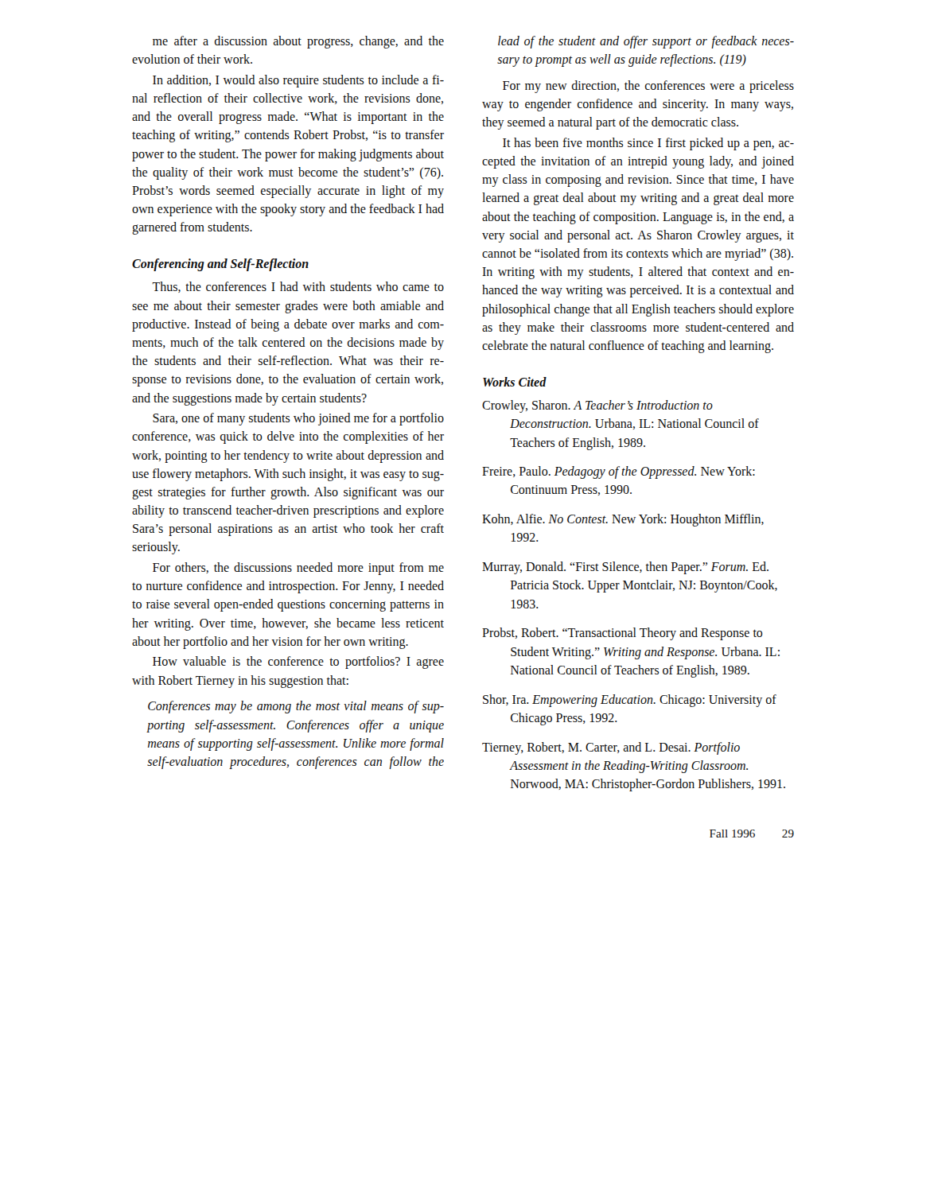me after a discussion about progress, change, and the evolution of their work.
In addition, I would also require students to include a final reflection of their collective work, the revisions done, and the overall progress made. “What is important in the teaching of writing,” contends Robert Probst, “is to transfer power to the student. The power for making judgments about the quality of their work must become the student’s” (76). Probst’s words seemed especially accurate in light of my own experience with the spooky story and the feedback I had garnered from students.
Conferencing and Self-Reflection
Thus, the conferences I had with students who came to see me about their semester grades were both amiable and productive. Instead of being a debate over marks and comments, much of the talk centered on the decisions made by the students and their self-reflection. What was their response to revisions done, to the evaluation of certain work, and the suggestions made by certain students?
Sara, one of many students who joined me for a portfolio conference, was quick to delve into the complexities of her work, pointing to her tendency to write about depression and use flowery metaphors. With such insight, it was easy to suggest strategies for further growth. Also significant was our ability to transcend teacher-driven prescriptions and explore Sara’s personal aspirations as an artist who took her craft seriously.
For others, the discussions needed more input from me to nurture confidence and introspection. For Jenny, I needed to raise several open-ended questions concerning patterns in her writing. Over time, however, she became less reticent about her portfolio and her vision for her own writing.
How valuable is the conference to portfolios? I agree with Robert Tierney in his suggestion that:
Conferences may be among the most vital means of supporting self-assessment. Conferences offer a unique means of supporting self-assessment. Unlike more formal self-evaluation procedures, conferences can follow the lead of the student and offer support or feedback necessary to prompt as well as guide reflections. (119)
For my new direction, the conferences were a priceless way to engender confidence and sincerity. In many ways, they seemed a natural part of the democratic class.
It has been five months since I first picked up a pen, accepted the invitation of an intrepid young lady, and joined my class in composing and revision. Since that time, I have learned a great deal about my writing and a great deal more about the teaching of composition. Language is, in the end, a very social and personal act. As Sharon Crowley argues, it cannot be “isolated from its contexts which are myriad” (38). In writing with my students, I altered that context and enhanced the way writing was perceived. It is a contextual and philosophical change that all English teachers should explore as they make their classrooms more student-centered and celebrate the natural confluence of teaching and learning.
Works Cited
Crowley, Sharon. A Teacher’s Introduction to Deconstruction. Urbana, IL: National Council of Teachers of English, 1989.
Freire, Paulo. Pedagogy of the Oppressed. New York: Continuum Press, 1990.
Kohn, Alfie. No Contest. New York: Houghton Mifflin, 1992.
Murray, Donald. “First Silence, then Paper.” Forum. Ed. Patricia Stock. Upper Montclair, NJ: Boynton/Cook, 1983.
Probst, Robert. “Transactional Theory and Response to Student Writing.” Writing and Response. Urbana. IL: National Council of Teachers of English, 1989.
Shor, Ira. Empowering Education. Chicago: University of Chicago Press, 1992.
Tierney, Robert, M. Carter, and L. Desai. Portfolio Assessment in the Reading-Writing Classroom. Norwood, MA: Christopher-Gordon Publishers, 1991.
Fall 199629